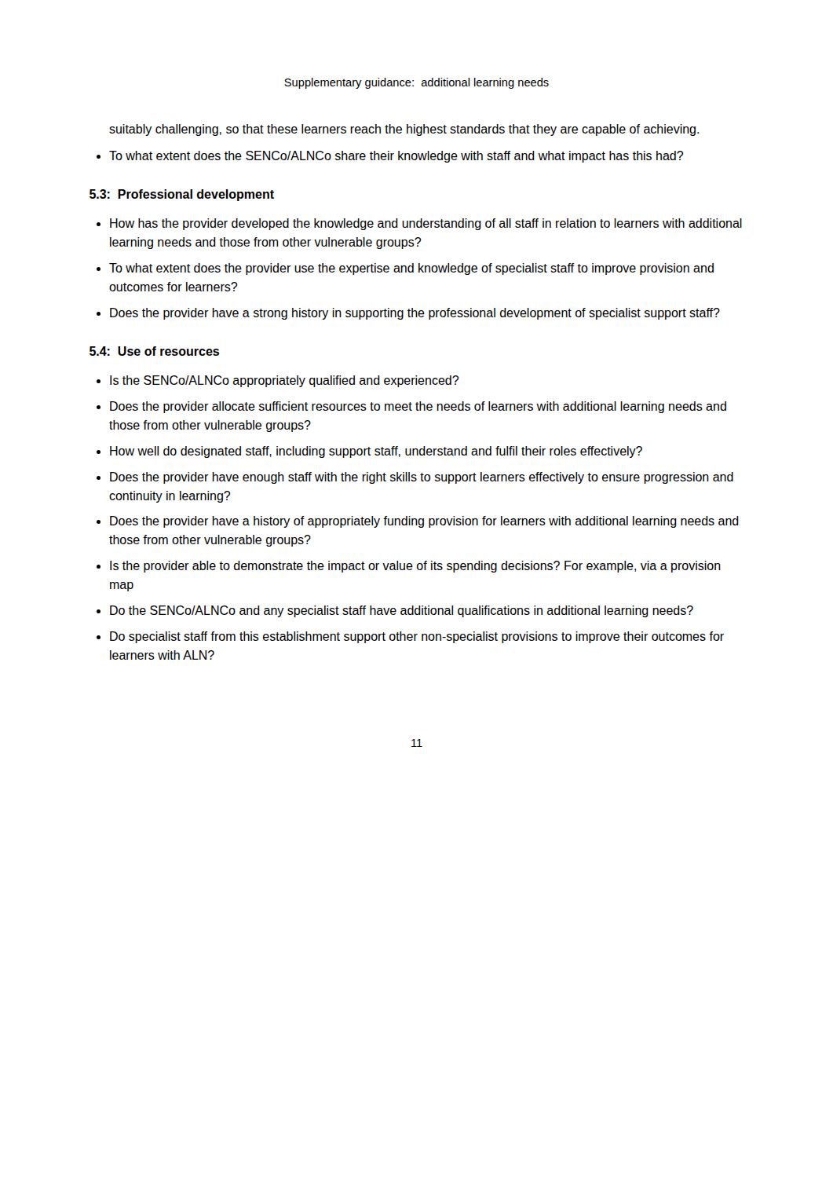Supplementary guidance: additional learning needs
suitably challenging, so that these learners reach the highest standards that they are capable of achieving.
To what extent does the SENCo/ALNCo share their knowledge with staff and what impact has this had?
5.3: Professional development
How has the provider developed the knowledge and understanding of all staff in relation to learners with additional learning needs and those from other vulnerable groups?
To what extent does the provider use the expertise and knowledge of specialist staff to improve provision and outcomes for learners?
Does the provider have a strong history in supporting the professional development of specialist support staff?
5.4: Use of resources
Is the SENCo/ALNCo appropriately qualified and experienced?
Does the provider allocate sufficient resources to meet the needs of learners with additional learning needs and those from other vulnerable groups?
How well do designated staff, including support staff, understand and fulfil their roles effectively?
Does the provider have enough staff with the right skills to support learners effectively to ensure progression and continuity in learning?
Does the provider have a history of appropriately funding provision for learners with additional learning needs and those from other vulnerable groups?
Is the provider able to demonstrate the impact or value of its spending decisions? For example, via a provision map
Do the SENCo/ALNCo and any specialist staff have additional qualifications in additional learning needs?
Do specialist staff from this establishment support other non-specialist provisions to improve their outcomes for learners with ALN?
11